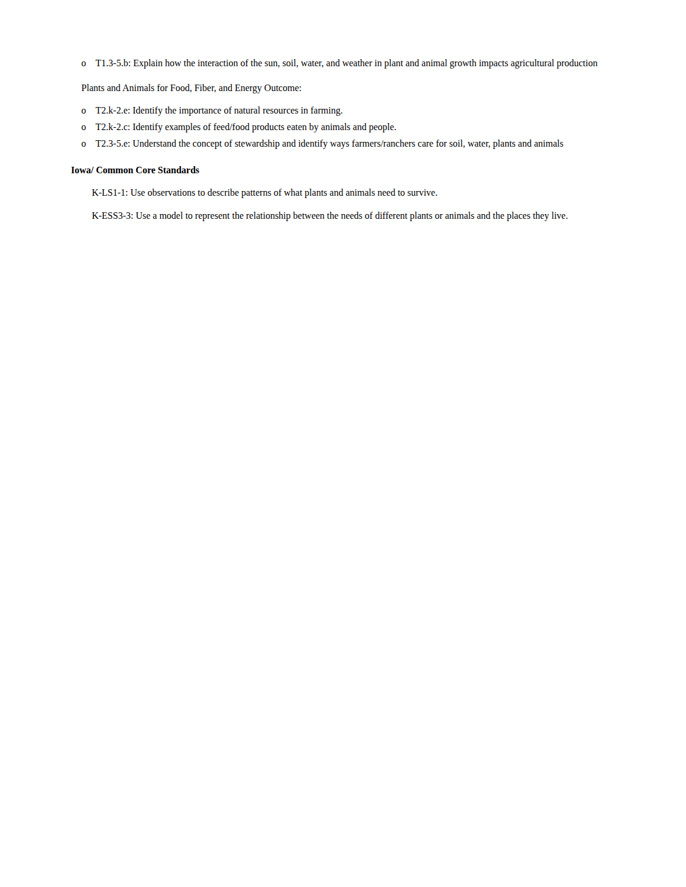T1.3-5.b: Explain how the interaction of the sun, soil, water, and weather in plant and animal growth impacts agricultural production
Plants and Animals for Food, Fiber, and Energy Outcome:
T2.k-2.e: Identify the importance of natural resources in farming.
T2.k-2.c: Identify examples of feed/food products eaten by animals and people.
T2.3-5.e: Understand the concept of stewardship and identify ways farmers/ranchers care for soil, water, plants and animals
Iowa/ Common Core Standards
K-LS1-1: Use observations to describe patterns of what plants and animals need to survive.
K-ESS3-3: Use a model to represent the relationship between the needs of different plants or animals and the places they live.